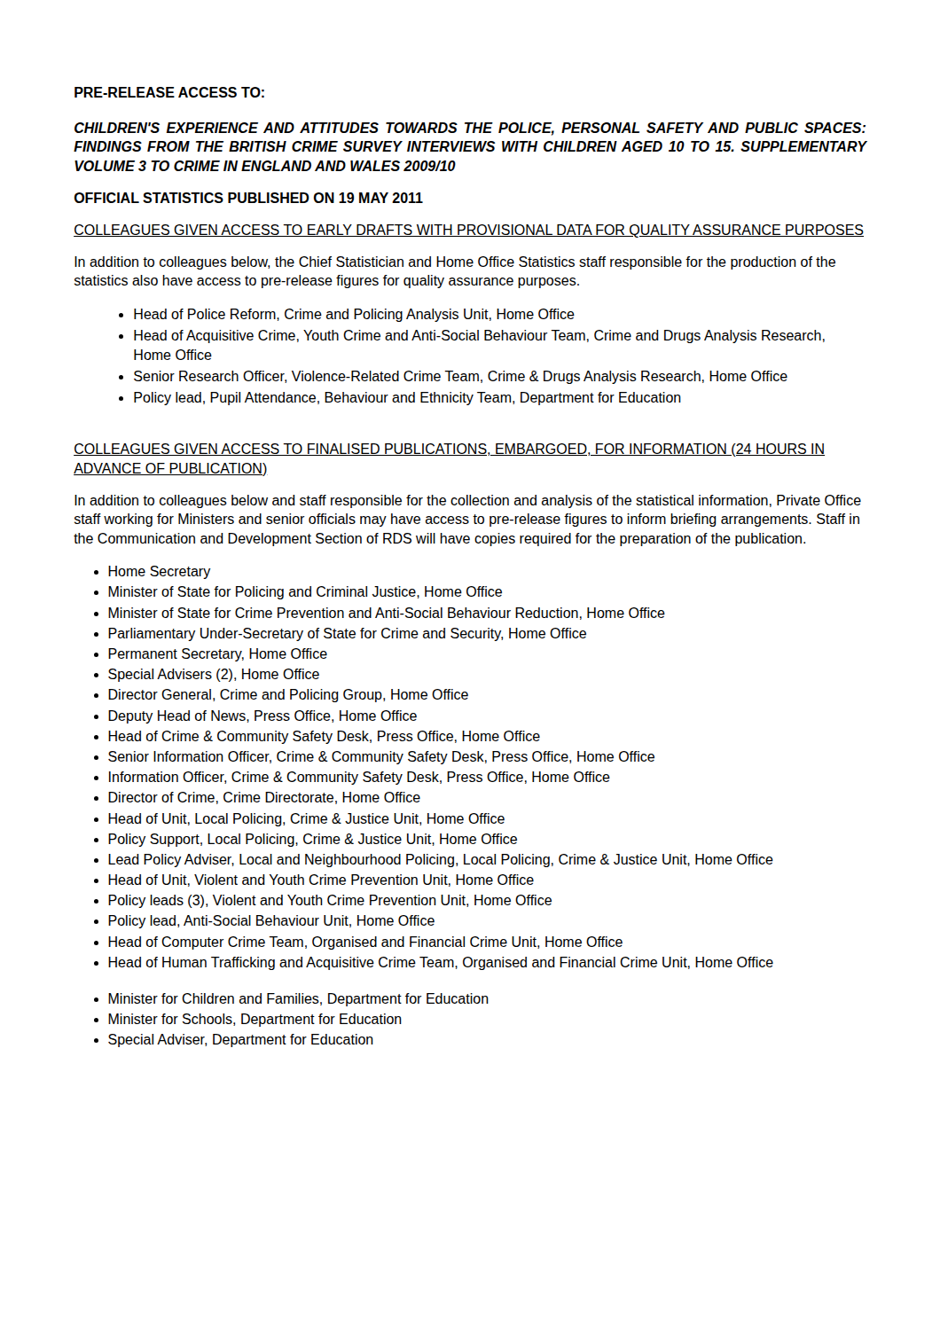Pre-release access to:
Children's experience and attitudes towards the police, personal safety and public spaces: findings from the British Crime Survey interviews with children aged 10 to 15. Supplementary Volume 3 to Crime in England and Wales 2009/10
Official statistics published on 19 May 2011
Colleagues given access to early drafts with provisional data for quality assurance purposes
In addition to colleagues below, the Chief Statistician and Home Office Statistics staff responsible for the production of the statistics also have access to pre-release figures for quality assurance purposes.
Head of Police Reform, Crime and Policing Analysis Unit, Home Office
Head of Acquisitive Crime, Youth Crime and Anti-Social Behaviour Team, Crime and Drugs Analysis Research, Home Office
Senior Research Officer, Violence-Related Crime Team, Crime & Drugs Analysis Research, Home Office
Policy lead, Pupil Attendance, Behaviour and Ethnicity Team, Department for Education
Colleagues given access to finalised publications, embargoed, for information (24 hours in advance of publication)
In addition to colleagues below and staff responsible for the collection and analysis of the statistical information, Private Office staff working for Ministers and senior officials may have access to pre-release figures to inform briefing arrangements. Staff in the Communication and Development Section of RDS will have copies required for the preparation of the publication.
Home Secretary
Minister of State for Policing and Criminal Justice, Home Office
Minister of State for Crime Prevention and Anti-Social Behaviour Reduction, Home Office
Parliamentary Under-Secretary of State for Crime and Security, Home Office
Permanent Secretary, Home Office
Special Advisers (2), Home Office
Director General, Crime and Policing Group, Home Office
Deputy Head of News, Press Office, Home Office
Head of Crime & Community Safety Desk, Press Office, Home Office
Senior Information Officer, Crime & Community Safety Desk, Press Office, Home Office
Information Officer, Crime & Community Safety Desk, Press Office, Home Office
Director of Crime, Crime Directorate, Home Office
Head of Unit, Local Policing, Crime & Justice Unit, Home Office
Policy Support, Local Policing, Crime & Justice Unit, Home Office
Lead Policy Adviser, Local and Neighbourhood Policing, Local Policing, Crime & Justice Unit, Home Office
Head of Unit, Violent and Youth Crime Prevention Unit, Home Office
Policy leads (3), Violent and Youth Crime Prevention Unit, Home Office
Policy lead, Anti-Social Behaviour Unit, Home Office
Head of Computer Crime Team, Organised and Financial Crime Unit, Home Office
Head of Human Trafficking and Acquisitive Crime Team, Organised and Financial Crime Unit, Home Office
Minister for Children and Families, Department for Education
Minister for Schools, Department for Education
Special Adviser, Department for Education